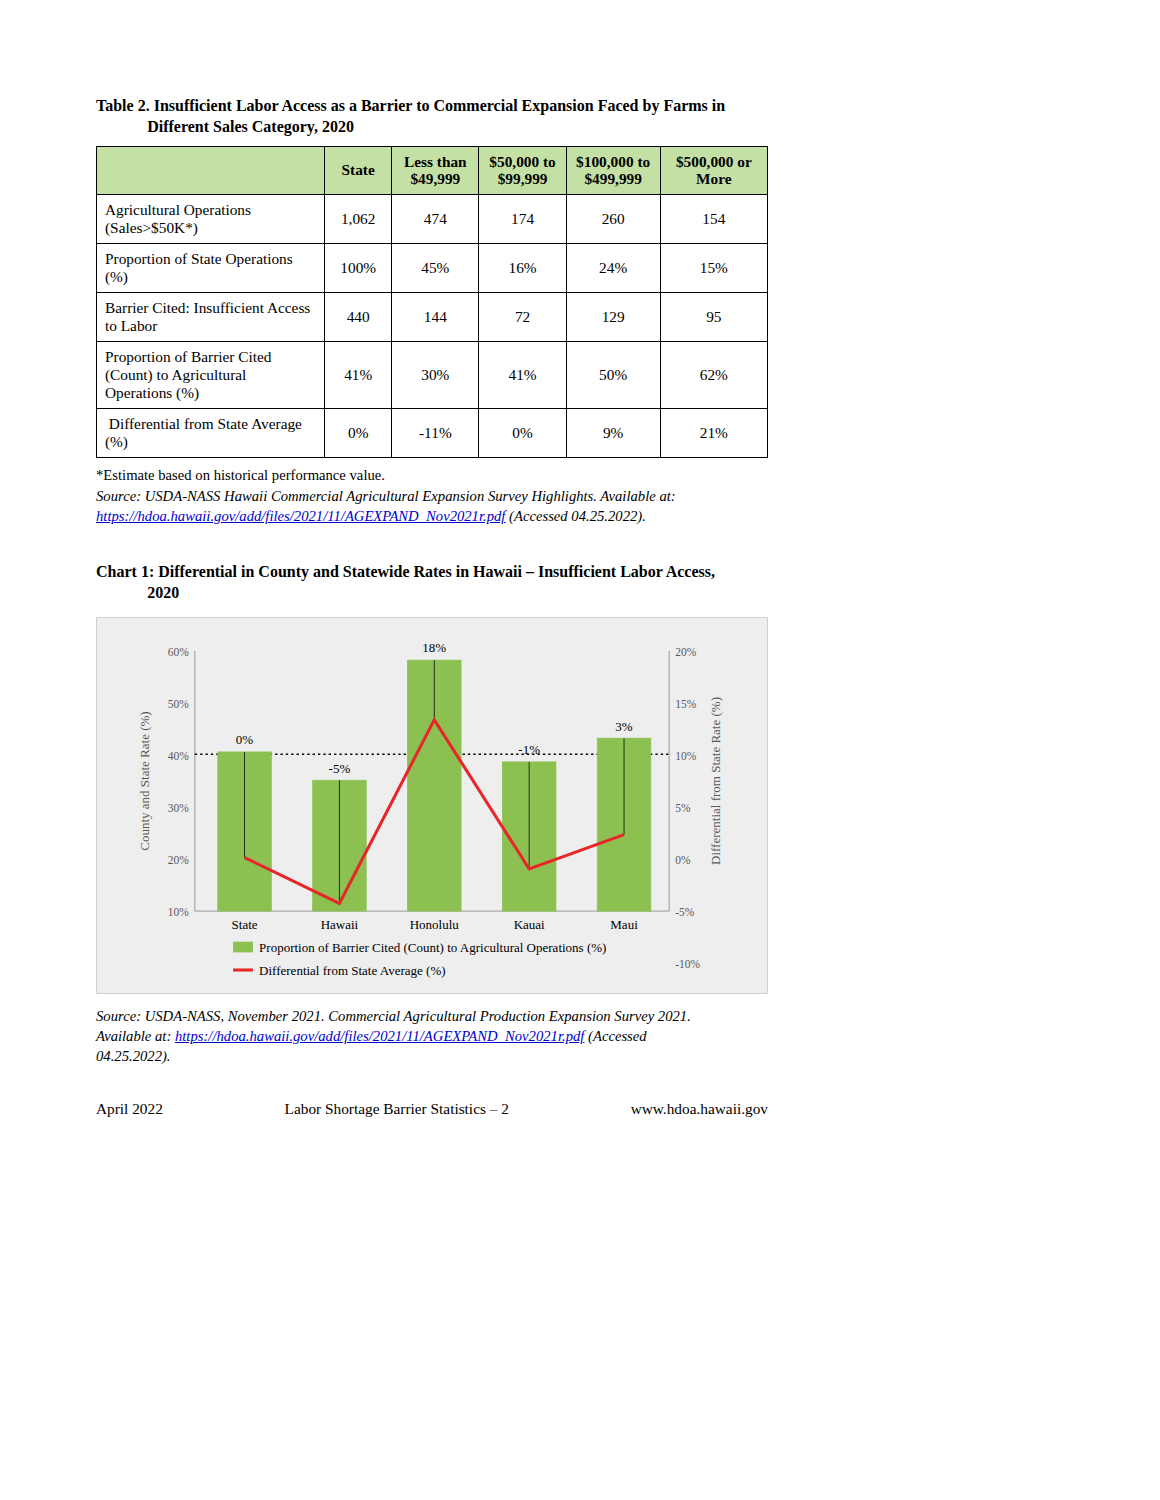Table 2. Insufficient Labor Access as a Barrier to Commercial Expansion Faced by Farms in Different Sales Category, 2020
| | State | Less than $49,999 | $50,000 to $99,999 | $100,000 to $499,999 | $500,000 or More |
| --- | --- | --- | --- | --- | --- |
| Agricultural Operations (Sales>$50K*) | 1,062 | 474 | 174 | 260 | 154 |
| Proportion of State Operations (%) | 100% | 45% | 16% | 24% | 15% |
| Barrier Cited: Insufficient Access to Labor | 440 | 144 | 72 | 129 | 95 |
| Proportion of Barrier Cited (Count) to Agricultural Operations (%) | 41% | 30% | 41% | 50% | 62% |
| Differential from State Average (%) | 0% | -11% | 0% | 9% | 21% |
*Estimate based on historical performance value.
Source: USDA-NASS Hawaii Commercial Agricultural Expansion Survey Highlights. Available at:
https://hdoa.hawaii.gov/add/files/2021/11/AGEXPAND_Nov2021r.pdf (Accessed 04.25.2022).
Chart 1: Differential in County and Statewide Rates in Hawaii – Insufficient Labor Access, 2020
60% 50% 40% 30% 20% 10% 20% 15% 10% 5% 0% -5% -10% 0% -5% 18% -1% 3% State Hawaii Honolulu Kauai Maui County and State Rate (%) Differential from State Rate (%) Proportion of Barrier Cited (Count) to Agricultural Operations (%) Differential from State Average (%)
Source: USDA-NASS, November 2021. Commercial Agricultural Production Expansion Survey 2021.
Available at: https://hdoa.hawaii.gov/add/files/2021/11/AGEXPAND_Nov2021r.pdf (Accessed
04.25.2022).
April 2022
Labor Shortage Barrier Statistics – 2
www.hdoa.hawaii.gov